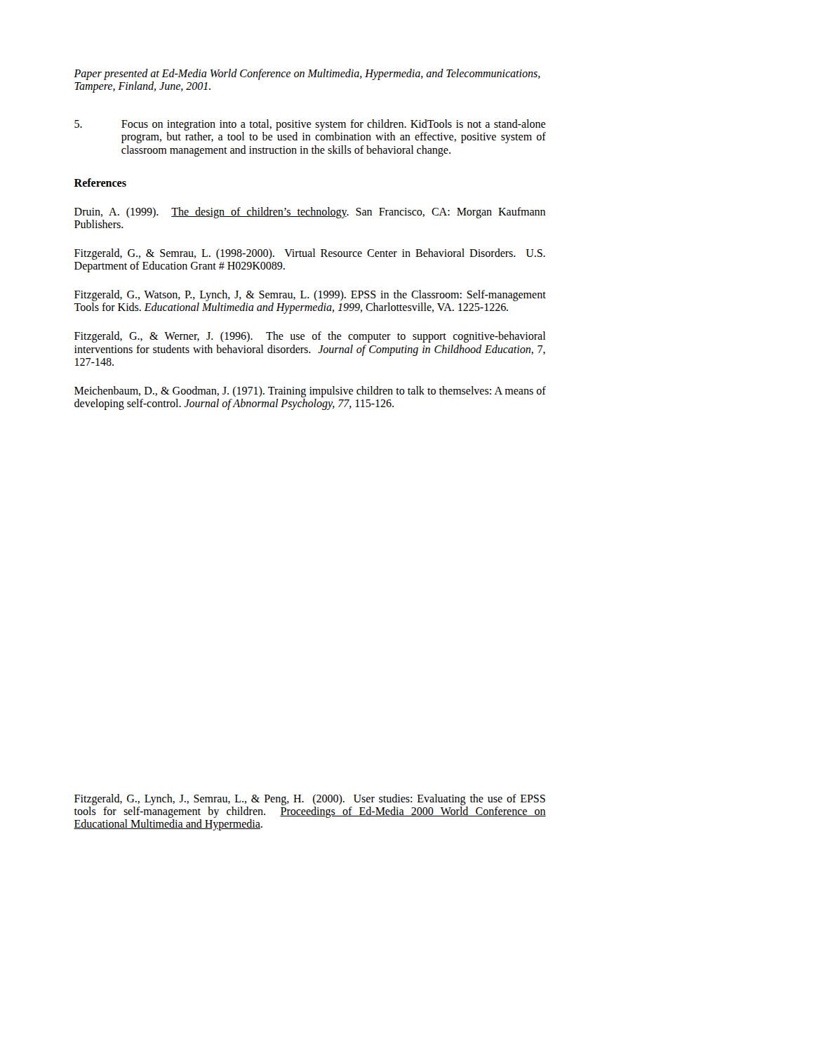Paper presented at Ed-Media World Conference on Multimedia, Hypermedia, and Telecommunications, Tampere, Finland, June, 2001.
5.
Focus on integration into a total, positive system for children. KidTools is not a stand-alone program, but rather, a tool to be used in combination with an effective, positive system of classroom management and instruction in the skills of behavioral change.
References
Druin, A. (1999). The design of children’s technology. San Francisco, CA: Morgan Kaufmann Publishers.
Fitzgerald, G., & Semrau, L. (1998-2000). Virtual Resource Center in Behavioral Disorders. U.S. Department of Education Grant # H029K0089.
Fitzgerald, G., Watson, P., Lynch, J, & Semrau, L. (1999). EPSS in the Classroom: Self-management Tools for Kids. Educational Multimedia and Hypermedia, 1999, Charlottesville, VA. 1225-1226.
Fitzgerald, G., & Werner, J. (1996). The use of the computer to support cognitive-behavioral interventions for students with behavioral disorders. Journal of Computing in Childhood Education, 7, 127-148.
Meichenbaum, D., & Goodman, J. (1971). Training impulsive children to talk to themselves: A means of developing self-control. Journal of Abnormal Psychology, 77, 115-126.
Fitzgerald, G., Lynch, J., Semrau, L., & Peng, H. (2000). User studies: Evaluating the use of EPSS tools for self-management by children. Proceedings of Ed-Media 2000 World Conference on Educational Multimedia and Hypermedia.